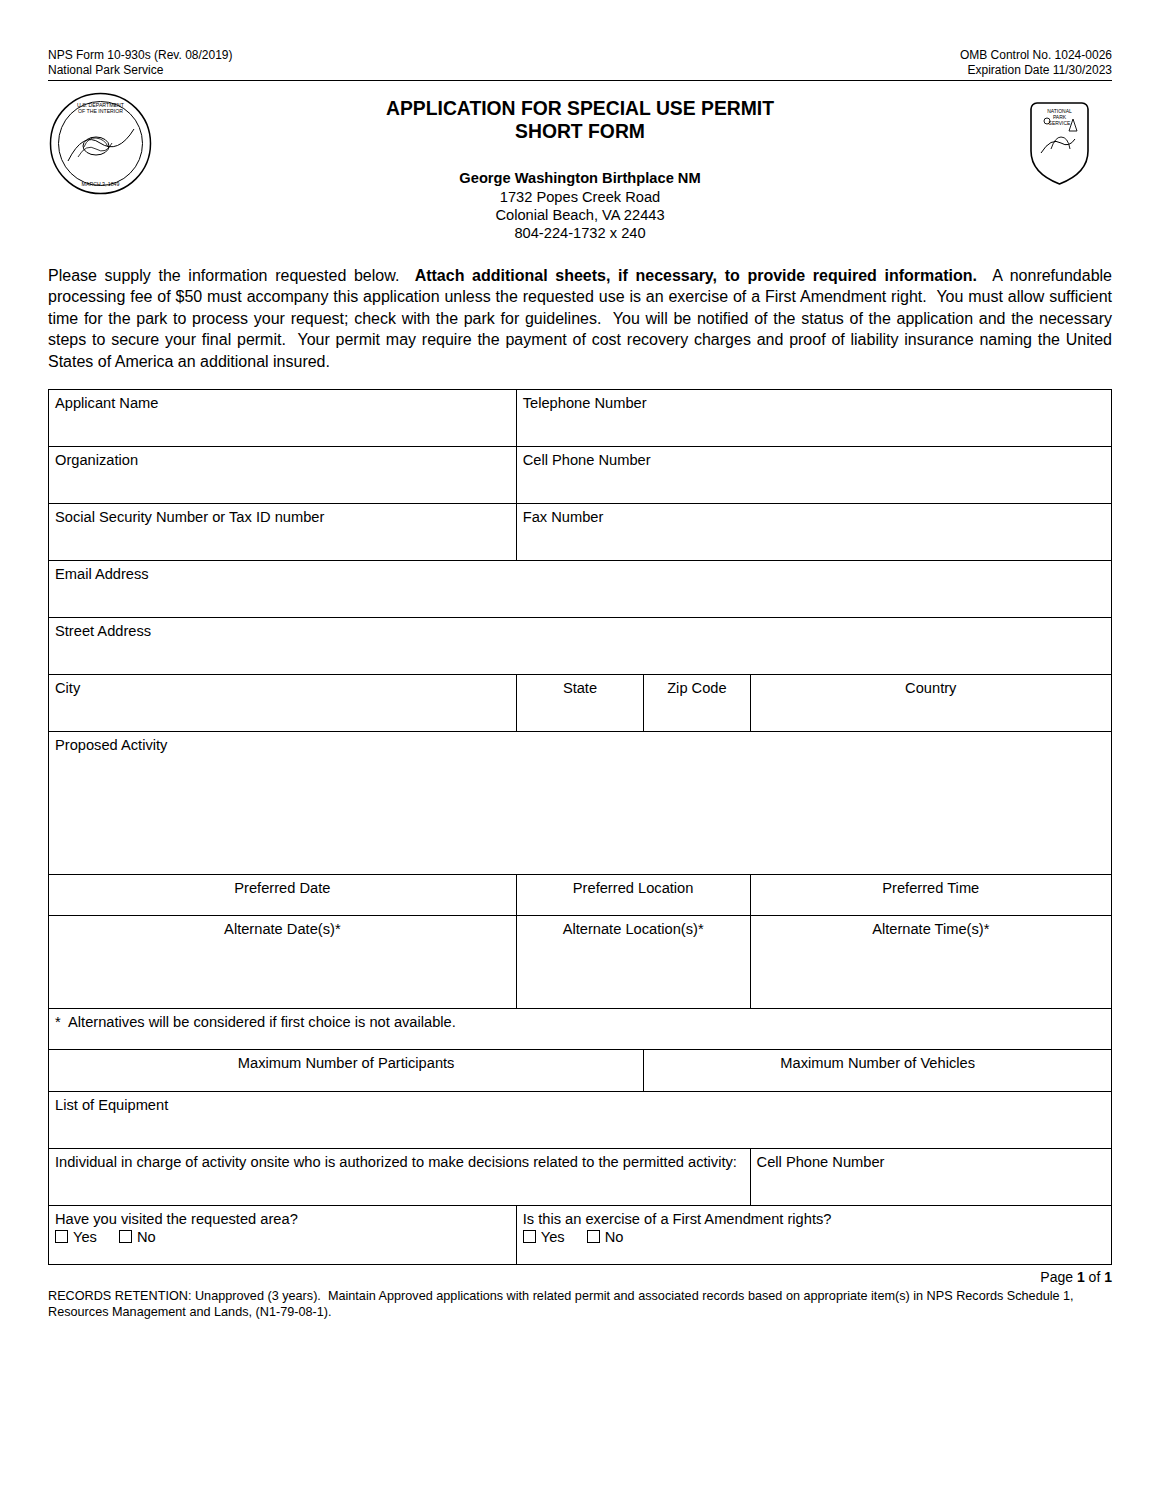NPS Form 10-930s (Rev. 08/2019) National Park Service
OMB Control No. 1024-0026 Expiration Date 11/30/2023
U.S. DEPARTMENT OF THE INTERIOR MARCH 3, 1849
APPLICATION FOR SPECIAL USE PERMIT
SHORT FORM
George Washington Birthplace NM
1732 Popes Creek Road
Colonial Beach, VA 22443
804-224-1732 x 240
NATIONAL PARK SERVICE
Please supply the information requested below. Attach additional sheets, if necessary, to provide required information. A nonrefundable processing fee of $50 must accompany this application unless the requested use is an exercise of a First Amendment right. You must allow sufficient time for the park to process your request; check with the park for guidelines. You will be notified of the status of the application and the necessary steps to secure your final permit. Your permit may require the payment of cost recovery charges and proof of liability insurance naming the United States of America an additional insured.
| Applicant Name | Telephone Number |
| Organization | Cell Phone Number |
| Social Security Number or Tax ID number | Fax Number |
| Email Address |
| Street Address |
| City | State | Zip Code | Country |
| Proposed Activity |
| Preferred Date | Preferred Location | Preferred Time |
| Alternate Date(s)* | Alternate Location(s)* | Alternate Time(s)* |
| * Alternatives will be considered if first choice is not available. |
| Maximum Number of Participants | Maximum Number of Vehicles |
| List of Equipment |
| Individual in charge of activity onsite who is authorized to make decisions related to the permitted activity: | Cell Phone Number |
| Have you visited the requested area? Yes No | Is this an exercise of a First Amendment rights? Yes No |
Page 1 of 1
RECORDS RETENTION: Unapproved (3 years). Maintain Approved applications with related permit and associated records based on appropriate item(s) in NPS Records Schedule 1, Resources Management and Lands, (N1-79-08-1).